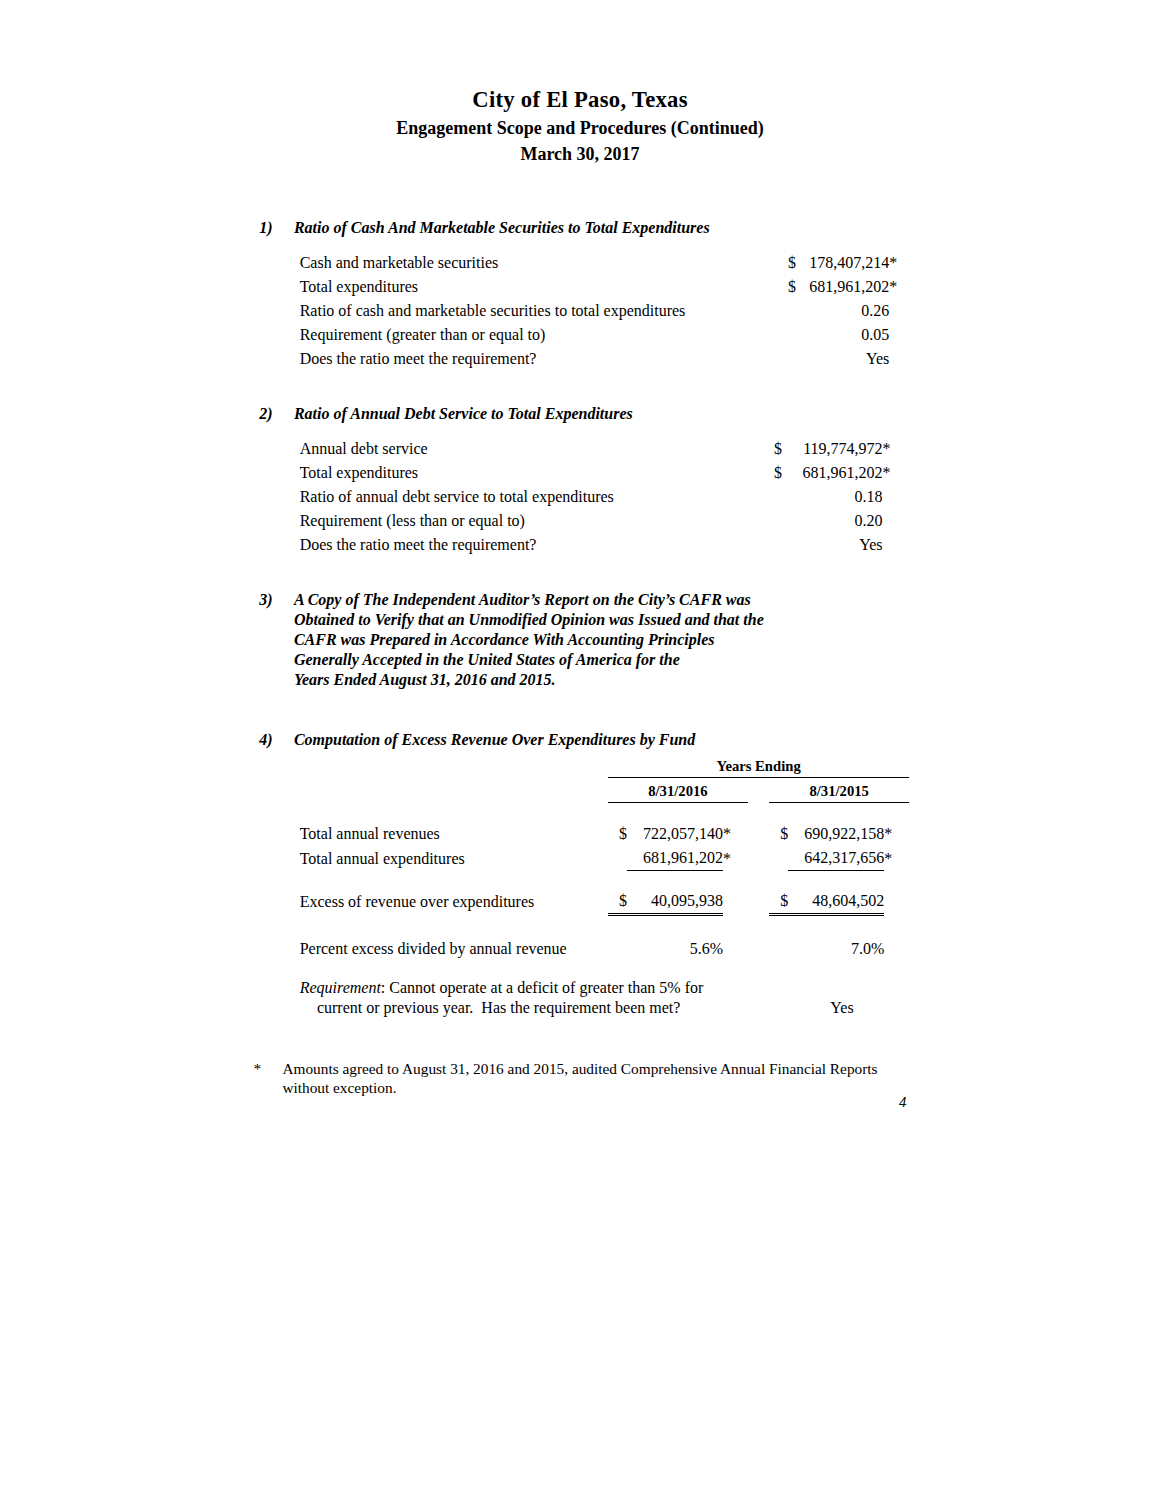City of El Paso, Texas
Engagement Scope and Procedures (Continued)
March 30, 2017
1)
Ratio of Cash And Marketable Securities to Total Expenditures
| Cash and marketable securities | | $ | 178,407,214 | * |
| Total expenditures | | $ | 681,961,202 | * |
| Ratio of cash and marketable securities to total expenditures | | | 0.26 | |
| Requirement (greater than or equal to) | | | 0.05 | |
| Does the ratio meet the requirement? | | | Yes | |
2)
Ratio of Annual Debt Service to Total Expenditures
| Annual debt service | | $ | 119,774,972 | * |
| Total expenditures | | $ | 681,961,202 | * |
| Ratio of annual debt service to total expenditures | | | 0.18 | |
| Requirement (less than or equal to) | | | 0.20 | |
| Does the ratio meet the requirement? | | | Yes | |
3)
A Copy of The Independent Auditor’s Report on the City’s CAFR was Obtained to Verify that an Unmodified Opinion was Issued and that the CAFR was Prepared in Accordance With Accounting Principles Generally Accepted in the United States of America for the Years Ended August 31, 2016 and 2015.
4)
Computation of Excess Revenue Over Expenditures by Fund
| | Years Ending |
| | 8/31/2016 | | 8/31/2015 | |
| Total annual revenues | $ | 722,057,140 | * | | $ | 690,922,158 | * | |
| Total annual expenditures | | 681,961,202 | * | | | 642,317,656 | * | |
| Excess of revenue over expenditures | $ | 40,095,938 | | | $ | 48,604,502 | | |
| Percent excess divided by annual revenue | | 5.6% | | | | 7.0% | | |
Requirement: Cannot operate at a deficit of greater than 5% for current or previous year. Has the requirement been met?Yes
*
Amounts agreed to August 31, 2016 and 2015, audited Comprehensive Annual Financial Reports without exception.
4